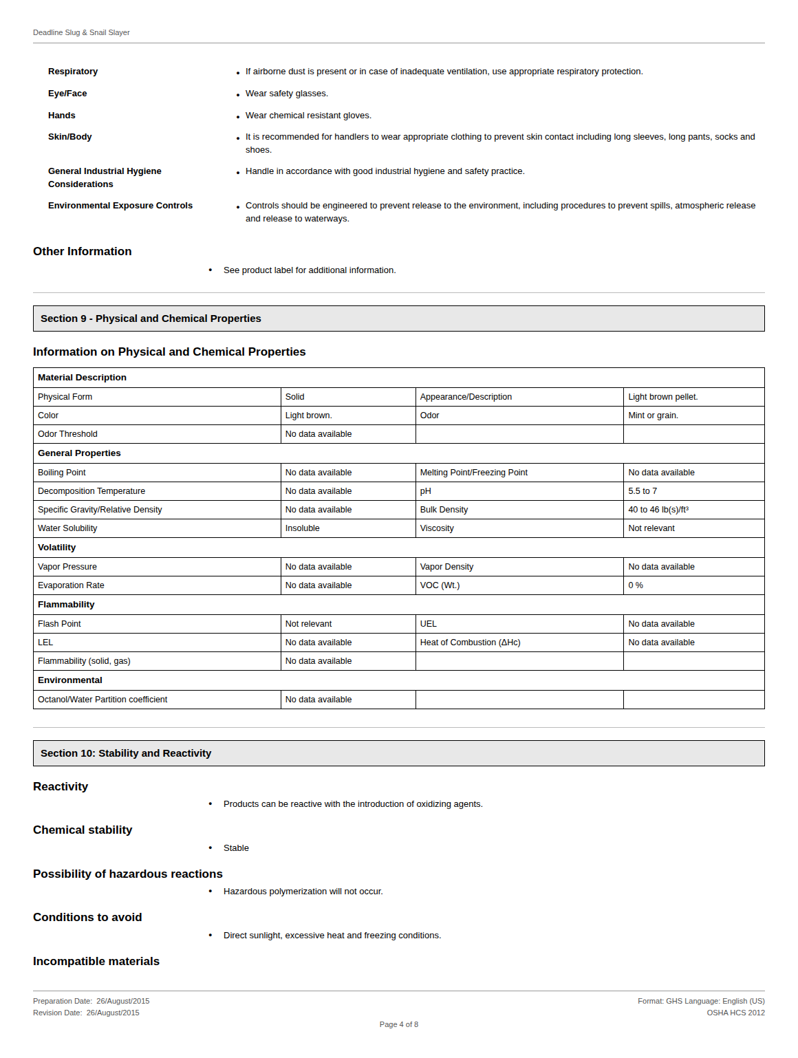Deadline Slug & Snail Slayer
| Respiratory | ● | If airborne dust is present or in case of inadequate ventilation, use appropriate respiratory protection. |
| Eye/Face | ● | Wear safety glasses. |
| Hands | ● | Wear chemical resistant gloves. |
| Skin/Body | ● | It is recommended for handlers to wear appropriate clothing to prevent skin contact including long sleeves, long pants, socks and shoes. |
| General Industrial Hygiene Considerations | ● | Handle in accordance with good industrial hygiene and safety practice. |
| Environmental Exposure Controls | ● | Controls should be engineered to prevent release to the environment, including procedures to prevent spills, atmospheric release and release to waterways. |
Other Information
●See product label for additional information.
Section 9 - Physical and Chemical Properties
Information on Physical and Chemical Properties
| Material Description |
| Physical Form | Solid | Appearance/Description | Light brown pellet. |
| Color | Light brown. | Odor | Mint or grain. |
| Odor Threshold | No data available | | |
| General Properties |
| Boiling Point | No data available | Melting Point/Freezing Point | No data available |
| Decomposition Temperature | No data available | pH | 5.5 to 7 |
| Specific Gravity/Relative Density | No data available | Bulk Density | 40 to 46 lb(s)/ft³ |
| Water Solubility | Insoluble | Viscosity | Not relevant |
| Volatility |
| Vapor Pressure | No data available | Vapor Density | No data available |
| Evaporation Rate | No data available | VOC (Wt.) | 0 % |
| Flammability |
| Flash Point | Not relevant | UEL | No data available |
| LEL | No data available | Heat of Combustion (ΔHc) | No data available |
| Flammability (solid, gas) | No data available | | |
| Environmental |
| Octanol/Water Partition coefficient | No data available | | |
Section 10: Stability and Reactivity
Reactivity
●Products can be reactive with the introduction of oxidizing agents.
Chemical stability
●Stable
Possibility of hazardous reactions
●Hazardous polymerization will not occur.
Conditions to avoid
●Direct sunlight, excessive heat and freezing conditions.
Incompatible materials
Preparation Date: 26/August/2015
Revision Date: 26/August/2015
Format: GHS Language: English (US)
OSHA HCS 2012
Page 4 of 8